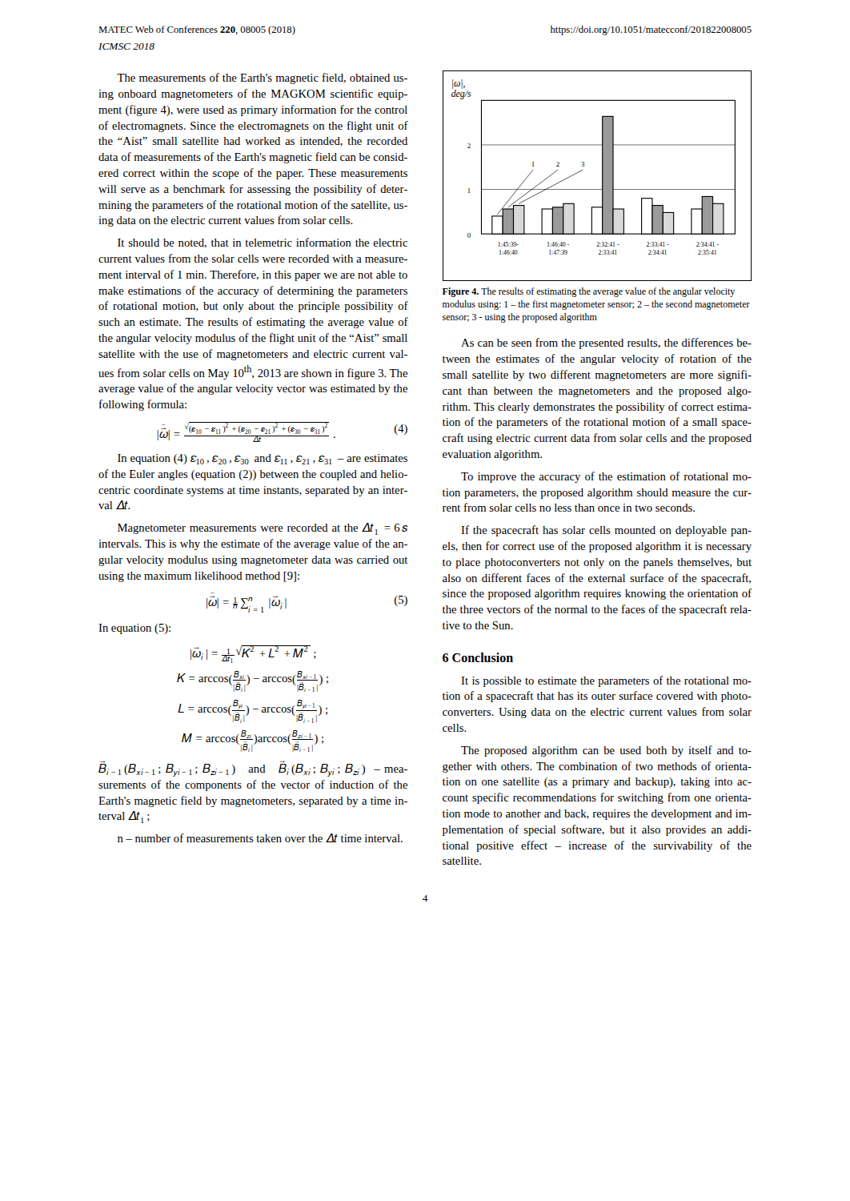MATEC Web of Conferences 220, 08005 (2018)
https://doi.org/10.1051/matecconf/201822008005
ICMSC 2018
The measurements of the Earth's magnetic field, obtained using onboard magnetometers of the MAGKOM scientific equipment (figure 4), were used as primary information for the control of electromagnets. Since the electromagnets on the flight unit of the “Aist” small satellite had worked as intended, the recorded data of measurements of the Earth's magnetic field can be considered correct within the scope of the paper. These measurements will serve as a benchmark for assessing the possibility of determining the parameters of the rotational motion of the satellite, using data on the electric current values from solar cells.
It should be noted, that in telemetric information the electric current values from the solar cells were recorded with a measurement interval of 1 min. Therefore, in this paper we are not able to make estimations of the accuracy of determining the parameters of rotational motion, but only about the principle possibility of such an estimate. The results of estimating the average value of the angular velocity modulus of the flight unit of the “Aist” small satellite with the use of magnetometers and electric current values from solar cells on May 10th, 2013 are shown in figure 3. The average value of the angular velocity vector was estimated by the following formula:
|ω→‾| = (ε10−ε11)2 + (ε20−ε21)2 + (ε30−ε31)2 Δt . (4)
In equation (4) ε10, ε20, ε30 and ε11, ε21, ε31 – are estimates of the Euler angles (equation (2)) between the coupled and heliocentric coordinate systems at time instants, separated by an interval Δt.
Magnetometer measurements were recorded at the Δt1=6s intervals. This is why the estimate of the average value of the angular velocity modulus using magnetometer data was carried out using the maximum likelihood method [9]:
|ω→‾| = 1n ∑i=1n |ω→i| (5)
In equation (5):
|ω→i| = 1Δt1 K2+L2+M2 ;
K= arccos ( Bxi|B→i| ) − arccos ( Bxi−1|B→i−1| ) ;
L= arccos ( Byi|B→i| ) − arccos ( Byi−1|B→i−1| ) ;
M= arccos ( Bzi|B→i| ) arccos ( Bzi−1|B→i−1| ) ;
B→i−1 (Bxi−1;Byi−1;Bzi−1) and B→i (Bxi;Byi;Bzi) – measurements of the components of the vector of induction of the Earth's magnetic field by magnetometers, separated by a time interval Δt1;
n – number of measurements taken over the Δt time interval.
|ω|, deg/s 2 1 0 1 2 3 1:45:39- 1:46:40 1:46:40 - 1:47:39 2:32:41 - 2:33:41 2:33:41 - 2:34:41 2:34:41 - 2:35:41
Figure 4. The results of estimating the average value of the angular velocity modulus using: 1 – the first magnetometer sensor; 2 – the second magnetometer sensor; 3 - using the proposed algorithm
As can be seen from the presented results, the differences between the estimates of the angular velocity of rotation of the small satellite by two different magnetometers are more significant than between the magnetometers and the proposed algorithm. This clearly demonstrates the possibility of correct estimation of the parameters of the rotational motion of a small spacecraft using electric current data from solar cells and the proposed evaluation algorithm.
To improve the accuracy of the estimation of rotational motion parameters, the proposed algorithm should measure the current from solar cells no less than once in two seconds.
If the spacecraft has solar cells mounted on deployable panels, then for correct use of the proposed algorithm it is necessary to place photoconverters not only on the panels themselves, but also on different faces of the external surface of the spacecraft, since the proposed algorithm requires knowing the orientation of the three vectors of the normal to the faces of the spacecraft relative to the Sun.
6 Conclusion
It is possible to estimate the parameters of the rotational motion of a spacecraft that has its outer surface covered with photoconverters. Using data on the electric current values from solar cells.
The proposed algorithm can be used both by itself and together with others. The combination of two methods of orientation on one satellite (as a primary and backup), taking into account specific recommendations for switching from one orientation mode to another and back, requires the development and implementation of special software, but it also provides an additional positive effect – increase of the survivability of the satellite.
4